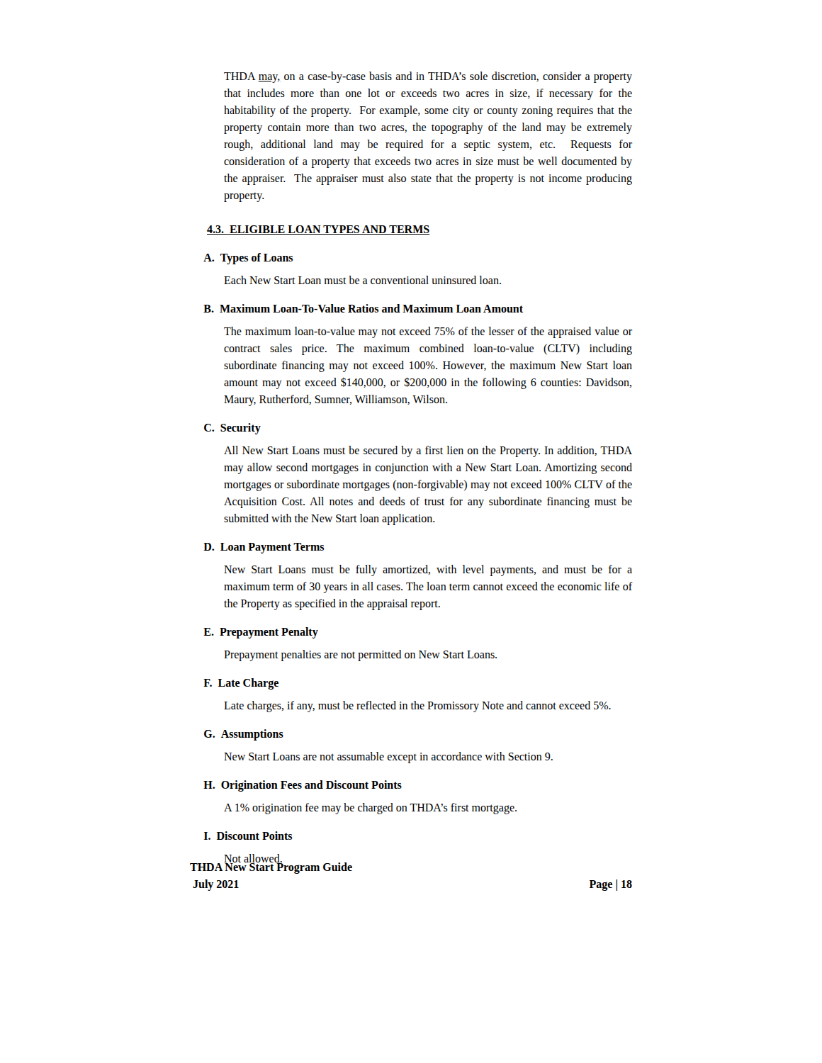THDA may, on a case-by-case basis and in THDA’s sole discretion, consider a property that includes more than one lot or exceeds two acres in size, if necessary for the habitability of the property. For example, some city or county zoning requires that the property contain more than two acres, the topography of the land may be extremely rough, additional land may be required for a septic system, etc. Requests for consideration of a property that exceeds two acres in size must be well documented by the appraiser. The appraiser must also state that the property is not income producing property.
4.3. ELIGIBLE LOAN TYPES AND TERMS
A. Types of Loans
Each New Start Loan must be a conventional uninsured loan.
B. Maximum Loan-To-Value Ratios and Maximum Loan Amount
The maximum loan-to-value may not exceed 75% of the lesser of the appraised value or contract sales price. The maximum combined loan-to-value (CLTV) including subordinate financing may not exceed 100%. However, the maximum New Start loan amount may not exceed $140,000, or $200,000 in the following 6 counties: Davidson, Maury, Rutherford, Sumner, Williamson, Wilson.
C. Security
All New Start Loans must be secured by a first lien on the Property. In addition, THDA may allow second mortgages in conjunction with a New Start Loan. Amortizing second mortgages or subordinate mortgages (non-forgivable) may not exceed 100% CLTV of the Acquisition Cost. All notes and deeds of trust for any subordinate financing must be submitted with the New Start loan application.
D. Loan Payment Terms
New Start Loans must be fully amortized, with level payments, and must be for a maximum term of 30 years in all cases. The loan term cannot exceed the economic life of the Property as specified in the appraisal report.
E. Prepayment Penalty
Prepayment penalties are not permitted on New Start Loans.
F. Late Charge
Late charges, if any, must be reflected in the Promissory Note and cannot exceed 5%.
G. Assumptions
New Start Loans are not assumable except in accordance with Section 9.
H. Origination Fees and Discount Points
A 1% origination fee may be charged on THDA’s first mortgage.
I. Discount Points
Not allowed.
THDA New Start Program Guide
July 2021 Page | 18